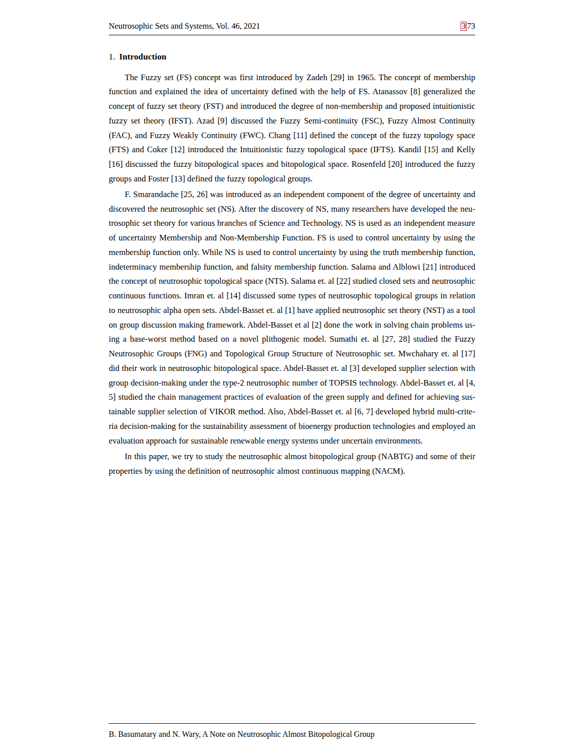Neutrosophic Sets and Systems, Vol. 46, 2021 373
1. Introduction
The Fuzzy set (FS) concept was first introduced by Zadeh [29] in 1965. The concept of membership function and explained the idea of uncertainty defined with the help of FS. Atanassov [8] generalized the concept of fuzzy set theory (FST) and introduced the degree of non-membership and proposed intuitionistic fuzzy set theory (IFST). Azad [9] discussed the Fuzzy Semi-continuity (FSC), Fuzzy Almost Continuity (FAC), and Fuzzy Weakly Continuity (FWC). Chang [11] defined the concept of the fuzzy topology space (FTS) and Coker [12] introduced the Intuitionistic fuzzy topological space (IFTS). Kandil [15] and Kelly [16] discussed the fuzzy bitopological spaces and bitopological space. Rosenfeld [20] introduced the fuzzy groups and Foster [13] defined the fuzzy topological groups.
F. Smarandache [25, 26] was introduced as an independent component of the degree of uncertainty and discovered the neutrosophic set (NS). After the discovery of NS, many researchers have developed the neutrosophic set theory for various branches of Science and Technology. NS is used as an independent measure of uncertainty Membership and Non-Membership Function. FS is used to control uncertainty by using the membership function only. While NS is used to control uncertainty by using the truth membership function, indeterminacy membership function, and falsity membership function. Salama and Alblowi [21] introduced the concept of neutrosophic topological space (NTS). Salama et. al [22] studied closed sets and neutrosophic continuous functions. Imran et. al [14] discussed some types of neutrosophic topological groups in relation to neutrosophic alpha open sets. Abdel-Basset et. al [1] have applied neutrosophic set theory (NST) as a tool on group discussion making framework. Abdel-Basset et al [2] done the work in solving chain problems using a base-worst method based on a novel plithogenic model. Sumathi et. al [27, 28] studied the Fuzzy Neutrosophic Groups (FNG) and Topological Group Structure of Neutrosophic set. Mwchahary et. al [17] did their work in neutrosophic bitopological space. Abdel-Basset et. al [3] developed supplier selection with group decision-making under the type-2 neutrosophic number of TOPSIS technology. Abdel-Basset et. al [4, 5] studied the chain management practices of evaluation of the green supply and defined for achieving sustainable supplier selection of VIKOR method. Also, Abdel-Basset et. al [6, 7] developed hybrid multi-criteria decision-making for the sustainability assessment of bioenergy production technologies and employed an evaluation approach for sustainable renewable energy systems under uncertain environments.
In this paper, we try to study the neutrosophic almost bitopological group (NABTG) and some of their properties by using the definition of neutrosophic almost continuous mapping (NACM).
B. Basumatary and N. Wary, A Note on Neutrosophic Almost Bitopological Group